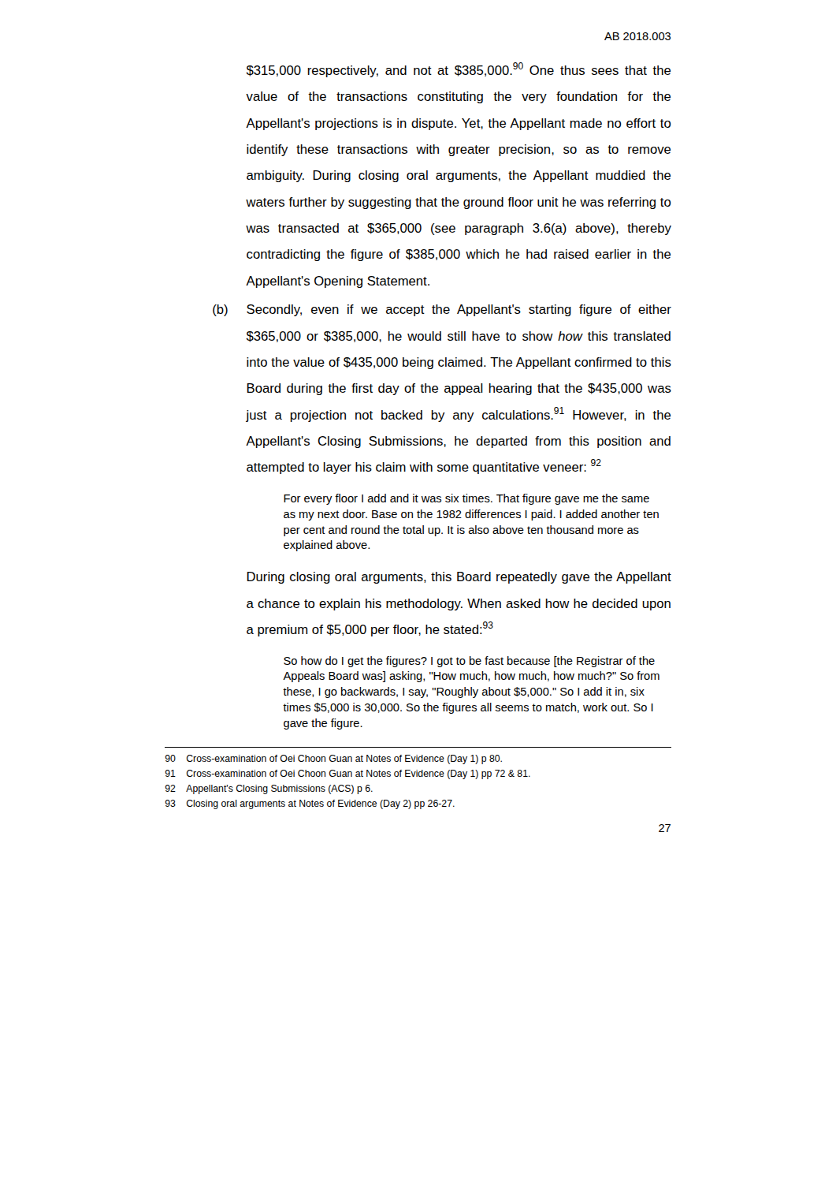AB 2018.003
$315,000 respectively, and not at $385,000.90 One thus sees that the value of the transactions constituting the very foundation for the Appellant's projections is in dispute. Yet, the Appellant made no effort to identify these transactions with greater precision, so as to remove ambiguity. During closing oral arguments, the Appellant muddied the waters further by suggesting that the ground floor unit he was referring to was transacted at $365,000 (see paragraph 3.6(a) above), thereby contradicting the figure of $385,000 which he had raised earlier in the Appellant's Opening Statement.
(b) Secondly, even if we accept the Appellant's starting figure of either $365,000 or $385,000, he would still have to show how this translated into the value of $435,000 being claimed. The Appellant confirmed to this Board during the first day of the appeal hearing that the $435,000 was just a projection not backed by any calculations.91 However, in the Appellant's Closing Submissions, he departed from this position and attempted to layer his claim with some quantitative veneer: 92
For every floor I add and it was six times. That figure gave me the same as my next door. Base on the 1982 differences I paid. I added another ten per cent and round the total up. It is also above ten thousand more as explained above.
During closing oral arguments, this Board repeatedly gave the Appellant a chance to explain his methodology. When asked how he decided upon a premium of $5,000 per floor, he stated:93
So how do I get the figures? I got to be fast because [the Registrar of the Appeals Board was] asking, "How much, how much, how much?" So from these, I go backwards, I say, "Roughly about $5,000." So I add it in, six times $5,000 is 30,000. So the figures all seems to match, work out. So I gave the figure.
90 Cross-examination of Oei Choon Guan at Notes of Evidence (Day 1) p 80.
91 Cross-examination of Oei Choon Guan at Notes of Evidence (Day 1) pp 72 & 81.
92 Appellant's Closing Submissions (ACS) p 6.
93 Closing oral arguments at Notes of Evidence (Day 2) pp 26-27.
27